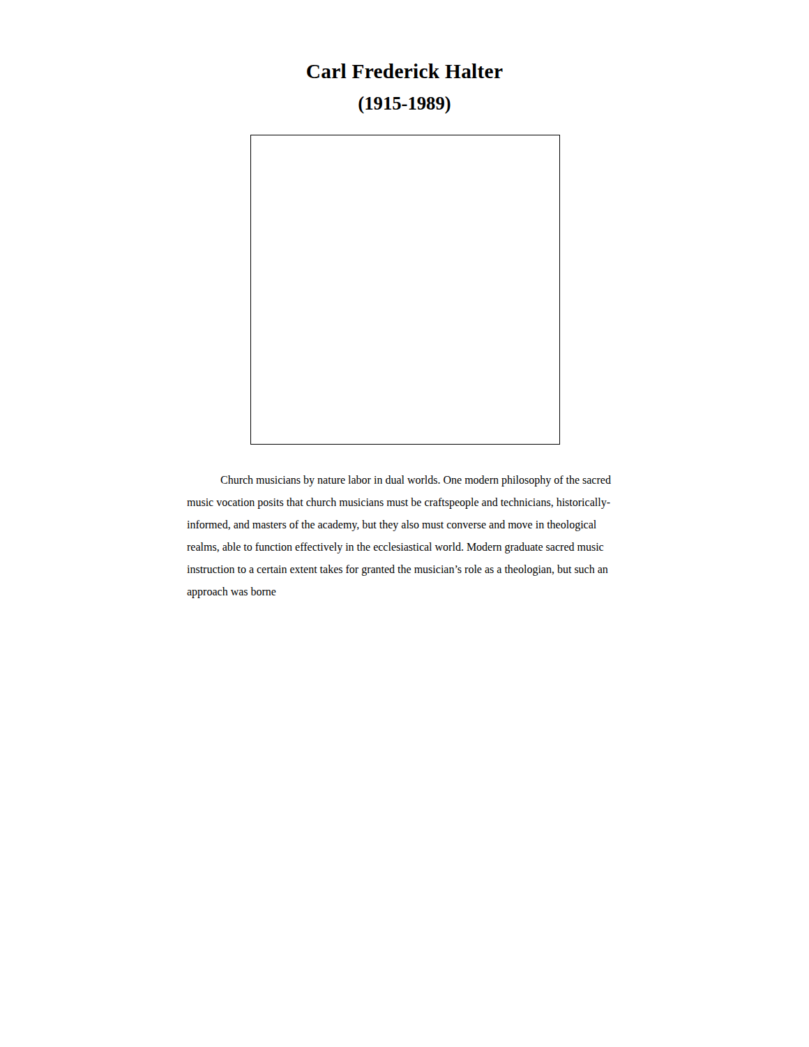Carl Frederick Halter
(1915-1989)
Church musicians by nature labor in dual worlds. One modern philosophy of the sacred music vocation posits that church musicians must be craftspeople and technicians, historically-informed, and masters of the academy, but they also must converse and move in theological realms, able to function effectively in the ecclesiastical world. Modern graduate sacred music instruction to a certain extent takes for granted the musician’s role as a theologian, but such an approach was borne